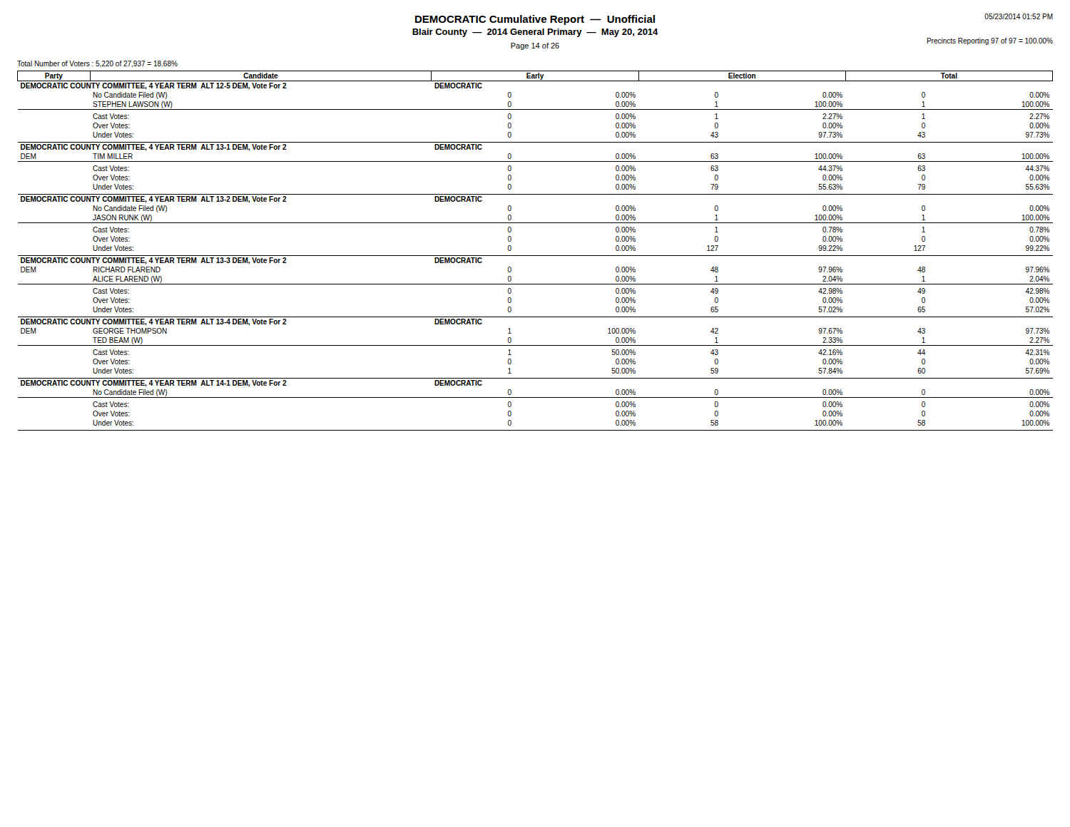05/23/2014 01:52 PM
DEMOCRATIC Cumulative Report — Unofficial
Blair County — 2014 General Primary — May 20, 2014
Page 14 of 26
Precincts Reporting 97 of 97 = 100.00%
Total Number of Voters : 5,220 of 27,937 = 18.68%
| Party | Candidate | Early | Election | Total |
| --- | --- | --- | --- | --- |
| DEMOCRATIC COUNTY COMMITTEE, 4 YEAR TERM ALT 12-5 DEM, Vote For 2 | DEMOCRATIC |
| | No Candidate Filed (W) | 0 | 0.00% | 0 | 0.00% | 0 | 0.00% |
| | STEPHEN LAWSON (W) | 0 | 0.00% | 1 | 100.00% | 1 | 100.00% |
| | Cast Votes: | 0 | 0.00% | 1 | 2.27% | 1 | 2.27% |
| | Over Votes: | 0 | 0.00% | 0 | 0.00% | 0 | 0.00% |
| | Under Votes: | 0 | 0.00% | 43 | 97.73% | 43 | 97.73% |
| DEMOCRATIC COUNTY COMMITTEE, 4 YEAR TERM ALT 13-1 DEM, Vote For 2 | DEMOCRATIC |
| DEM | TIM MILLER | 0 | 0.00% | 63 | 100.00% | 63 | 100.00% |
| | Cast Votes: | 0 | 0.00% | 63 | 44.37% | 63 | 44.37% |
| | Over Votes: | 0 | 0.00% | 0 | 0.00% | 0 | 0.00% |
| | Under Votes: | 0 | 0.00% | 79 | 55.63% | 79 | 55.63% |
| DEMOCRATIC COUNTY COMMITTEE, 4 YEAR TERM ALT 13-2 DEM, Vote For 2 | DEMOCRATIC |
| | No Candidate Filed (W) | 0 | 0.00% | 0 | 0.00% | 0 | 0.00% |
| | JASON RUNK (W) | 0 | 0.00% | 1 | 100.00% | 1 | 100.00% |
| | Cast Votes: | 0 | 0.00% | 1 | 0.78% | 1 | 0.78% |
| | Over Votes: | 0 | 0.00% | 0 | 0.00% | 0 | 0.00% |
| | Under Votes: | 0 | 0.00% | 127 | 99.22% | 127 | 99.22% |
| DEMOCRATIC COUNTY COMMITTEE, 4 YEAR TERM ALT 13-3 DEM, Vote For 2 | DEMOCRATIC |
| DEM | RICHARD FLAREND | 0 | 0.00% | 48 | 97.96% | 48 | 97.96% |
| | ALICE FLAREND (W) | 0 | 0.00% | 1 | 2.04% | 1 | 2.04% |
| | Cast Votes: | 0 | 0.00% | 49 | 42.98% | 49 | 42.98% |
| | Over Votes: | 0 | 0.00% | 0 | 0.00% | 0 | 0.00% |
| | Under Votes: | 0 | 0.00% | 65 | 57.02% | 65 | 57.02% |
| DEMOCRATIC COUNTY COMMITTEE, 4 YEAR TERM ALT 13-4 DEM, Vote For 2 | DEMOCRATIC |
| DEM | GEORGE THOMPSON | 1 | 100.00% | 42 | 97.67% | 43 | 97.73% |
| | TED BEAM (W) | 0 | 0.00% | 1 | 2.33% | 1 | 2.27% |
| | Cast Votes: | 1 | 50.00% | 43 | 42.16% | 44 | 42.31% |
| | Over Votes: | 0 | 0.00% | 0 | 0.00% | 0 | 0.00% |
| | Under Votes: | 1 | 50.00% | 59 | 57.84% | 60 | 57.69% |
| DEMOCRATIC COUNTY COMMITTEE, 4 YEAR TERM ALT 14-1 DEM, Vote For 2 | DEMOCRATIC |
| | No Candidate Filed (W) | 0 | 0.00% | 0 | 0.00% | 0 | 0.00% |
| | Cast Votes: | 0 | 0.00% | 0 | 0.00% | 0 | 0.00% |
| | Over Votes: | 0 | 0.00% | 0 | 0.00% | 0 | 0.00% |
| | Under Votes: | 0 | 0.00% | 58 | 100.00% | 58 | 100.00% |